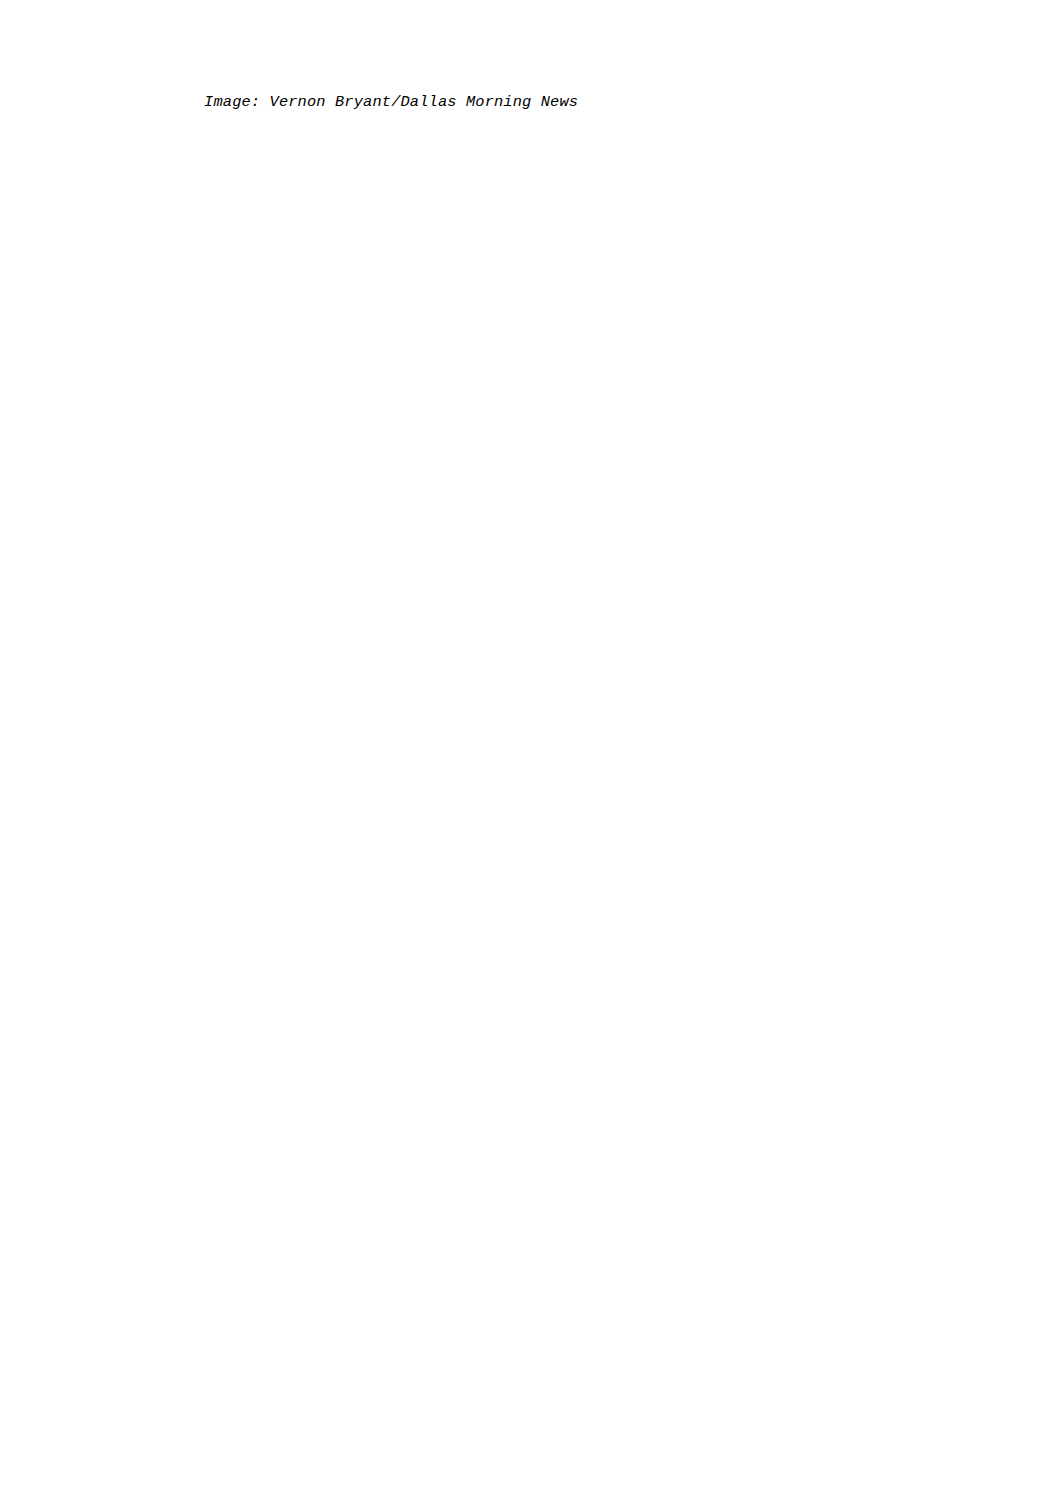Image: Vernon Bryant/Dallas Morning News